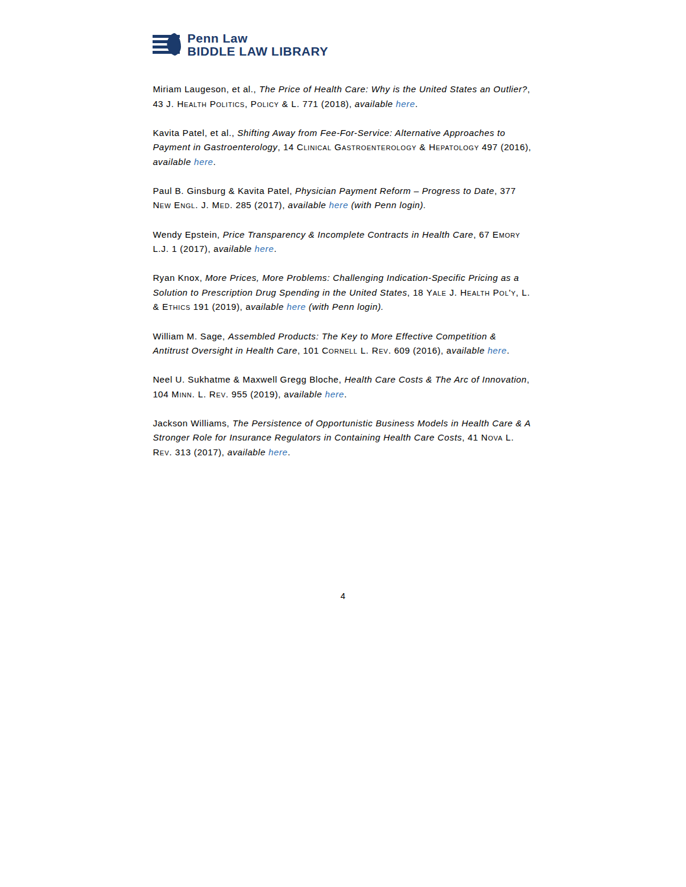Penn Law
BIDDLE LAW LIBRARY
Miriam Laugeson, et al., The Price of Health Care: Why is the United States an Outlier?, 43 J. Health Politics, Policy & L. 771 (2018), available here.
Kavita Patel, et al., Shifting Away from Fee-For-Service: Alternative Approaches to Payment in Gastroenterology, 14 Clinical Gastroenterology & Hepatology 497 (2016), available here.
Paul B. Ginsburg & Kavita Patel, Physician Payment Reform – Progress to Date, 377 New Engl. J. Med. 285 (2017), available here (with Penn login).
Wendy Epstein, Price Transparency & Incomplete Contracts in Health Care, 67 Emory L.J. 1 (2017), available here.
Ryan Knox, More Prices, More Problems: Challenging Indication-Specific Pricing as a Solution to Prescription Drug Spending in the United States, 18 Yale J. Health Pol'y, L. & Ethics 191 (2019), available here (with Penn login).
William M. Sage, Assembled Products: The Key to More Effective Competition & Antitrust Oversight in Health Care, 101 Cornell L. Rev. 609 (2016), available here.
Neel U. Sukhatme & Maxwell Gregg Bloche, Health Care Costs & The Arc of Innovation, 104 Minn. L. Rev. 955 (2019), available here.
Jackson Williams, The Persistence of Opportunistic Business Models in Health Care & A Stronger Role for Insurance Regulators in Containing Health Care Costs, 41 Nova L. Rev. 313 (2017), available here.
4